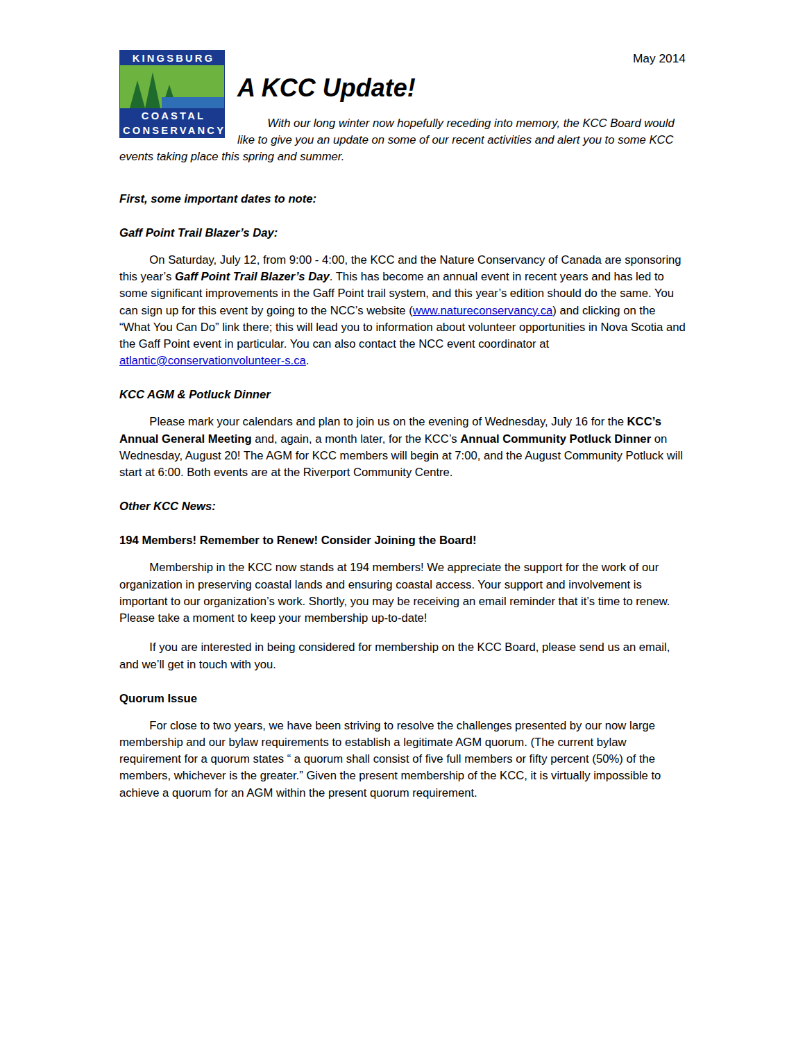KINGSBURG
COASTAL
CONSERVANCY
May 2014
A KCC Update!
With our long winter now hopefully receding into memory, the KCC Board would like to give you an update on some of our recent activities and alert you to some KCC events taking place this spring and summer.
First, some important dates to note:
Gaff Point Trail Blazer’s Day:
On Saturday, July 12, from 9:00 - 4:00, the KCC and the Nature Conservancy of Canada are sponsoring this year’s Gaff Point Trail Blazer’s Day. This has become an annual event in recent years and has led to some significant improvements in the Gaff Point trail system, and this year’s edition should do the same. You can sign up for this event by going to the NCC’s website (www.natureconservancy.ca) and clicking on the “What You Can Do” link there; this will lead you to information about volunteer opportunities in Nova Scotia and the Gaff Point event in particular. You can also contact the NCC event coordinator at atlantic@conservationvolunteer-s.ca.
KCC AGM & Potluck Dinner
Please mark your calendars and plan to join us on the evening of Wednesday, July 16 for the KCC’s Annual General Meeting and, again, a month later, for the KCC’s Annual Community Potluck Dinner on Wednesday, August 20! The AGM for KCC members will begin at 7:00, and the August Community Potluck will start at 6:00. Both events are at the Riverport Community Centre.
Other KCC News:
194 Members! Remember to Renew! Consider Joining the Board!
Membership in the KCC now stands at 194 members! We appreciate the support for the work of our organization in preserving coastal lands and ensuring coastal access. Your support and involvement is important to our organization’s work. Shortly, you may be receiving an email reminder that it’s time to renew. Please take a moment to keep your membership up-to-date!
If you are interested in being considered for membership on the KCC Board, please send us an email, and we’ll get in touch with you.
Quorum Issue
For close to two years, we have been striving to resolve the challenges presented by our now large membership and our bylaw requirements to establish a legitimate AGM quorum. (The current bylaw requirement for a quorum states “ a quorum shall consist of five full members or fifty percent (50%) of the members, whichever is the greater.” Given the present membership of the KCC, it is virtually impossible to achieve a quorum for an AGM within the present quorum requirement.